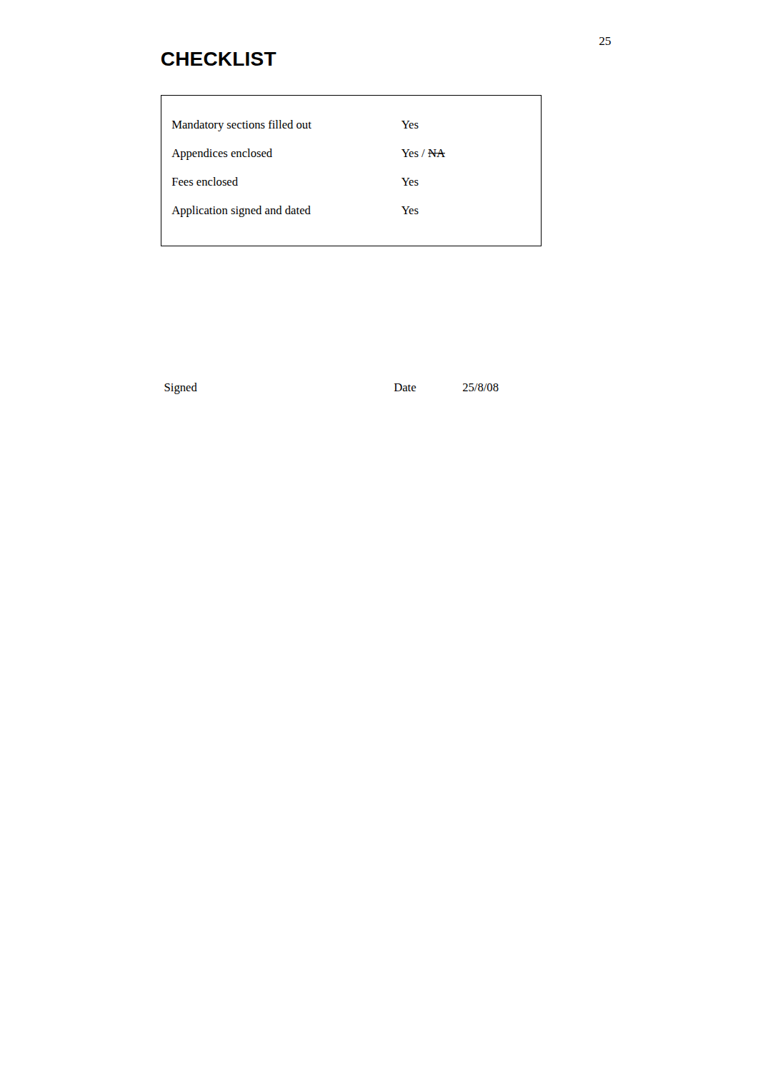25
CHECKLIST
| Mandatory sections filled out | Yes |
| Appendices enclosed | Yes / NA |
| Fees enclosed | Yes |
| Application signed and dated | Yes |
Signed
Date
25/8/08